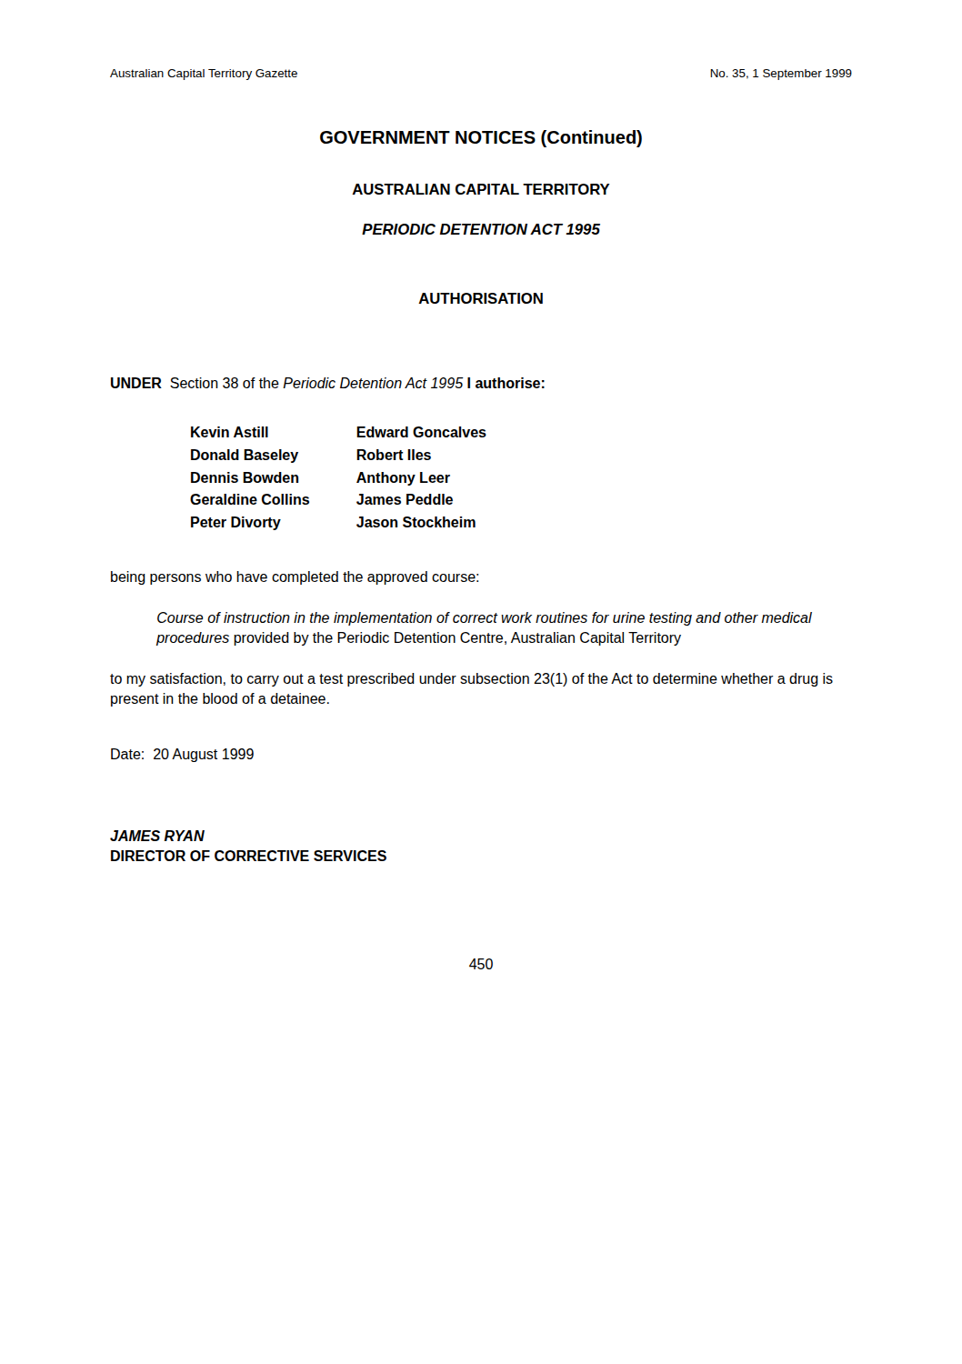Australian Capital Territory Gazette No. 35, 1 September 1999
GOVERNMENT NOTICES (Continued)
AUSTRALIAN CAPITAL TERRITORY
PERIODIC DETENTION ACT 1995
AUTHORISATION
UNDER Section 38 of the Periodic Detention Act 1995 I authorise:
| Kevin Astill | Edward Goncalves |
| Donald Baseley | Robert Iles |
| Dennis Bowden | Anthony Leer |
| Geraldine Collins | James Peddle |
| Peter Divorty | Jason Stockheim |
being persons who have completed the approved course:
Course of instruction in the implementation of correct work routines for urine testing and other medical procedures provided by the Periodic Detention Centre, Australian Capital Territory
to my satisfaction, to carry out a test prescribed under subsection 23(1) of the Act to determine whether a drug is present in the blood of a detainee.
Date: 20 August 1999
JAMES RYAN
DIRECTOR OF CORRECTIVE SERVICES
450